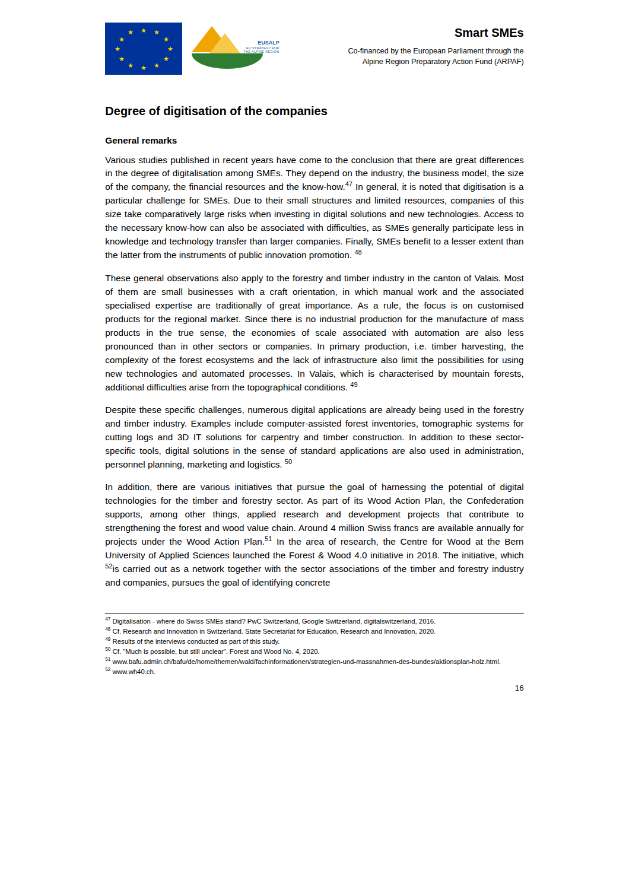★ ★ ★ ★ ★ ★ ★ ★ ★ ★ ★ ★
EUSALPEU STRATEGY FOR
THE ALPINE REGION
Smart SMEs
Co-financed by the European Parliament through the
Alpine Region Preparatory Action Fund (ARPAF)
Degree of digitisation of the companies
General remarks
Various studies published in recent years have come to the conclusion that there are great differences in the degree of digitalisation among SMEs. They depend on the industry, the business model, the size of the company, the financial resources and the know-how.47 In general, it is noted that digitisation is a particular challenge for SMEs. Due to their small structures and limited resources, companies of this size take comparatively large risks when investing in digital solutions and new technologies. Access to the necessary know-how can also be associated with difficulties, as SMEs generally participate less in knowledge and technology transfer than larger companies. Finally, SMEs benefit to a lesser extent than the latter from the instruments of public innovation promotion. 48
These general observations also apply to the forestry and timber industry in the canton of Valais. Most of them are small businesses with a craft orientation, in which manual work and the associated specialised expertise are traditionally of great importance. As a rule, the focus is on customised products for the regional market. Since there is no industrial production for the manufacture of mass products in the true sense, the economies of scale associated with automation are also less pronounced than in other sectors or companies. In primary production, i.e. timber harvesting, the complexity of the forest ecosystems and the lack of infrastructure also limit the possibilities for using new technologies and automated processes. In Valais, which is characterised by mountain forests, additional difficulties arise from the topographical conditions. 49
Despite these specific challenges, numerous digital applications are already being used in the forestry and timber industry. Examples include computer-assisted forest inventories, tomographic systems for cutting logs and 3D IT solutions for carpentry and timber construction. In addition to these sector-specific tools, digital solutions in the sense of standard applications are also used in administration, personnel planning, marketing and logistics. 50
In addition, there are various initiatives that pursue the goal of harnessing the potential of digital technologies for the timber and forestry sector. As part of its Wood Action Plan, the Confederation supports, among other things, applied research and development projects that contribute to strengthening the forest and wood value chain. Around 4 million Swiss francs are available annually for projects under the Wood Action Plan.51 In the area of research, the Centre for Wood at the Bern University of Applied Sciences launched the Forest & Wood 4.0 initiative in 2018. The initiative, which 52is carried out as a network together with the sector associations of the timber and forestry industry and companies, pursues the goal of identifying concrete
47 Digitalisation - where do Swiss SMEs stand? PwC Switzerland, Google Switzerland, digitalswitzerland, 2016.
48 Cf. Research and Innovation in Switzerland. State Secretariat for Education, Research and Innovation, 2020.
49 Results of the interviews conducted as part of this study.
50 Cf. "Much is possible, but still unclear". Forest and Wood No. 4, 2020.
51 www.bafu.admin.ch/bafu/de/home/themen/wald/fachinformationen/strategien-und-massnahmen-des-bundes/aktionsplan-holz.html.
52 www.wh40.ch.
16